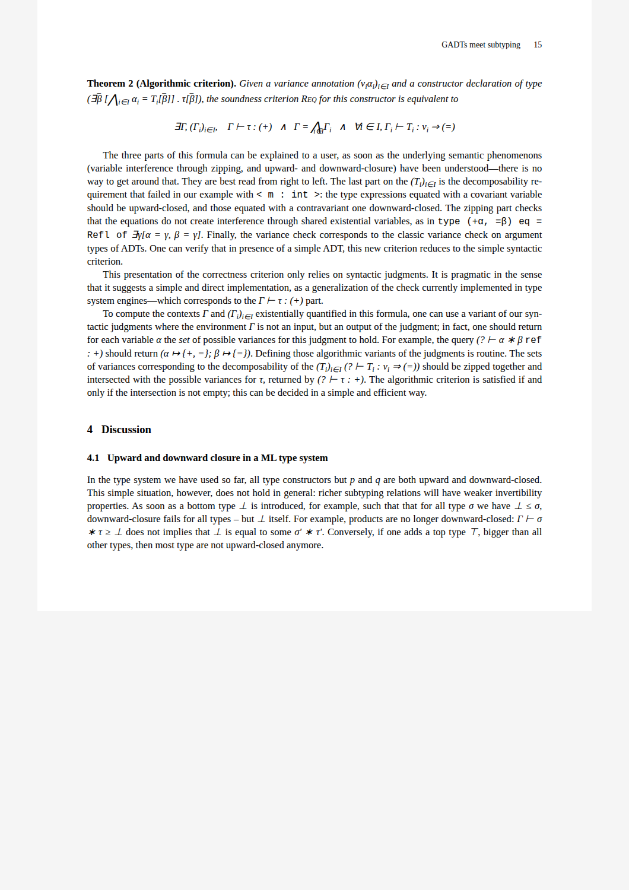GADTs meet subtyping 15
Theorem 2 (Algorithmic criterion). Given a variance annotation (viαi)i∈I and a constructor declaration of type (∃β [⋀i∈I αi = Ti[β]] . τ[β]), the soundness criterion Req for this constructor is equivalent to
∃Γ, (Γi)i∈I, Γ ⊢ τ : (+) ∧ Γ = ⋀i∈I Γi ∧ ∀i ∈ I, Γi ⊢ Ti : vi ⇒ (=)
The three parts of this formula can be explained to a user, as soon as the underlying semantic phenomenons (variable interference through zipping, and upward- and downward-closure) have been understood—there is no way to get around that. They are best read from right to left. The last part on the (Ti)i∈I is the decomposability requirement that failed in our example with < m : int >: the type expressions equated with a covariant variable should be upward-closed, and those equated with a contravariant one downward-closed. The zipping part checks that the equations do not create interference through shared existential variables, as in type (+α, =β) eq = Refl of ∃γ[α = γ, β = γ]. Finally, the variance check corresponds to the classic variance check on argument types of ADTs. One can verify that in presence of a simple ADT, this new criterion reduces to the simple syntactic criterion.
This presentation of the correctness criterion only relies on syntactic judg­ments. It is pragmatic in the sense that it suggests a simple and direct implemen­tation, as a generalization of the check currently implemented in type system engines—which corresponds to the Γ ⊢ τ : (+) part.
To compute the contexts Γ and (Γi)i∈I existentially quantified in this for­mula, one can use a variant of our syntactic judgments where the environment Γ is not an input, but an output of the judgment; in fact, one should return for each variable α the set of possible variances for this judgment to hold. For example, the query (? ⊢ α ∗ β ref : +) should return (α ↦ {+, =}; β ↦ {=}). Defining those algorithmic variants of the judgments is routine. The sets of vari­ances corresponding to the decomposability of the (Ti)i∈I (? ⊢ Ti : vi ⇒ (=)) should be zipped together and intersected with the possible variances for τ, re­turned by (? ⊢ τ : +). The algorithmic criterion is satisfied if and only if the intersection is not empty; this can be decided in a simple and efficient way.
4 Discussion
4.1 Upward and downward closure in a ML type system
In the type system we have used so far, all type constructors but p and q are both upward and downward-closed. This simple situation, however, does not hold in general: richer subtyping relations will have weaker invertibility properties. As soon as a bottom type ⊥ is introduced, for example, such that that for all type σ we have ⊥ ≤ σ, downward-closure fails for all types – but ⊥ itself. For example, products are no longer downward-closed: Γ ⊢ σ ∗ τ ≥ ⊥ does not implies that ⊥ is equal to some σ′ ∗ τ′. Conversely, if one adds a top type ⊤, bigger than all other types, then most type are not upward-closed anymore.